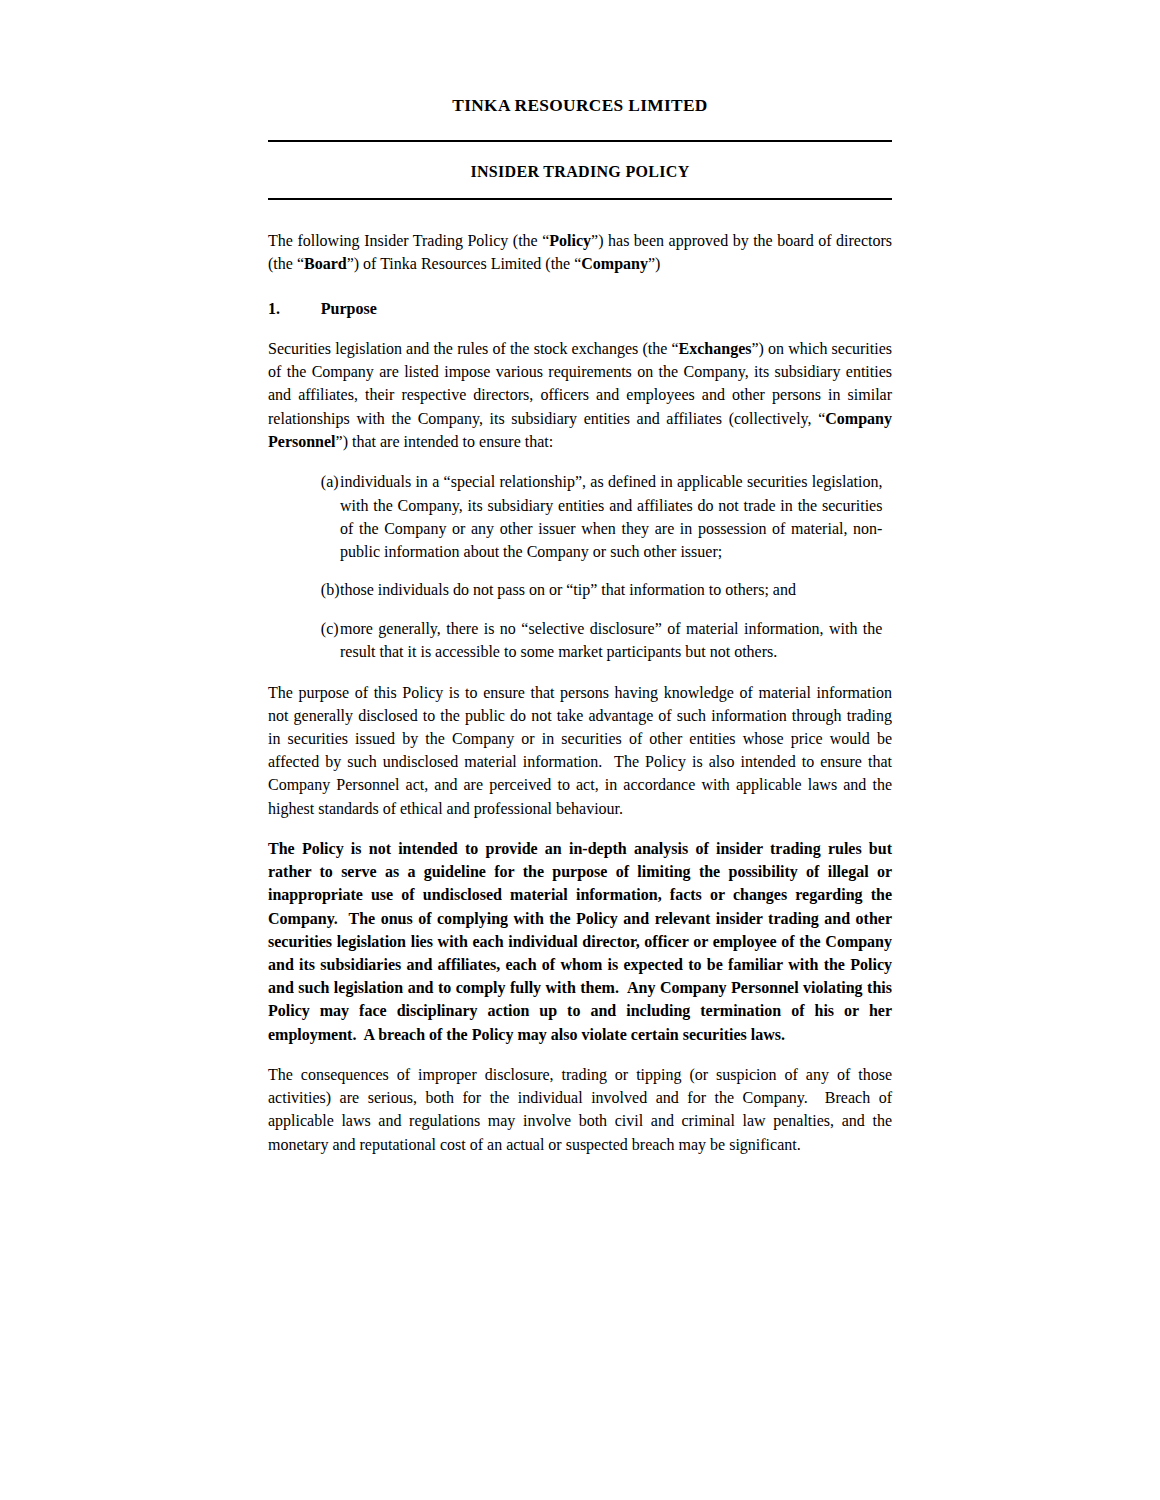TINKA RESOURCES LIMITED
INSIDER TRADING POLICY
The following Insider Trading Policy (the “Policy”) has been approved by the board of directors (the “Board”) of Tinka Resources Limited (the “Company”)
1. Purpose
Securities legislation and the rules of the stock exchanges (the “Exchanges”) on which securities of the Company are listed impose various requirements on the Company, its subsidiary entities and affiliates, their respective directors, officers and employees and other persons in similar relationships with the Company, its subsidiary entities and affiliates (collectively, “Company Personnel”) that are intended to ensure that:
(a) individuals in a “special relationship”, as defined in applicable securities legislation, with the Company, its subsidiary entities and affiliates do not trade in the securities of the Company or any other issuer when they are in possession of material, non-public information about the Company or such other issuer;
(b) those individuals do not pass on or “tip” that information to others; and
(c) more generally, there is no “selective disclosure” of material information, with the result that it is accessible to some market participants but not others.
The purpose of this Policy is to ensure that persons having knowledge of material information not generally disclosed to the public do not take advantage of such information through trading in securities issued by the Company or in securities of other entities whose price would be affected by such undisclosed material information. The Policy is also intended to ensure that Company Personnel act, and are perceived to act, in accordance with applicable laws and the highest standards of ethical and professional behaviour.
The Policy is not intended to provide an in-depth analysis of insider trading rules but rather to serve as a guideline for the purpose of limiting the possibility of illegal or inappropriate use of undisclosed material information, facts or changes regarding the Company. The onus of complying with the Policy and relevant insider trading and other securities legislation lies with each individual director, officer or employee of the Company and its subsidiaries and affiliates, each of whom is expected to be familiar with the Policy and such legislation and to comply fully with them. Any Company Personnel violating this Policy may face disciplinary action up to and including termination of his or her employment. A breach of the Policy may also violate certain securities laws.
The consequences of improper disclosure, trading or tipping (or suspicion of any of those activities) are serious, both for the individual involved and for the Company. Breach of applicable laws and regulations may involve both civil and criminal law penalties, and the monetary and reputational cost of an actual or suspected breach may be significant.